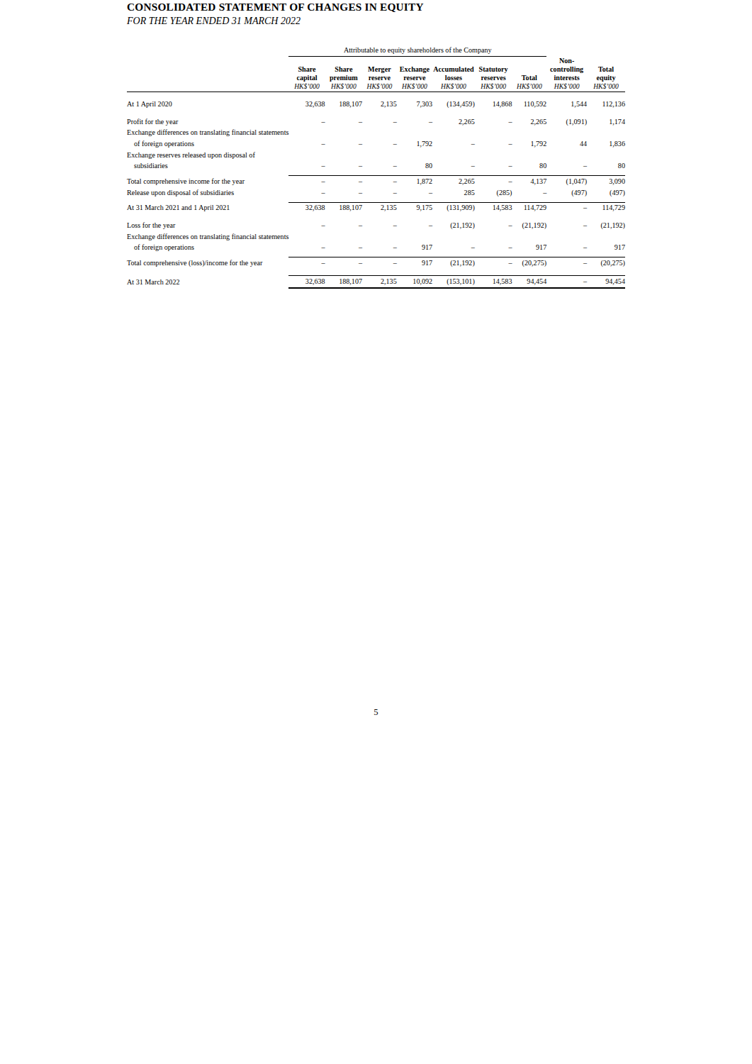CONSOLIDATED STATEMENT OF CHANGES IN EQUITY
FOR THE YEAR ENDED 31 MARCH 2022
| | Attributable to equity shareholders of the Company | | |
| | Share capital HK$’000 | Share premium HK$’000 | Merger reserve HK$’000 | Exchange reserve HK$’000 | Accumulated losses HK$’000 | Statutory reserves HK$’000 | Total HK$’000 | Non- controlling interests HK$’000 | Total equity HK$’000 |
| At 1 April 2020 | 32,638 | 188,107 | 2,135 | 7,303 | (134,459) | 14,868 | 110,592 | 1,544 | 112,136 |
| Profit for the year | – | – | – | – | 2,265 | – | 2,265 | (1,091) | 1,174 |
| Exchange differences on translating financial statements | | | | | | | | | |
| of foreign operations | – | – | – | 1,792 | – | – | 1,792 | 44 | 1,836 |
| Exchange reserves released upon disposal of | | | | | | | | | |
| subsidiaries | – | – | – | 80 | – | – | 80 | – | 80 |
| Total comprehensive income for the year | – | – | – | 1,872 | 2,265 | – | 4,137 | (1,047) | 3,090 |
| Release upon disposal of subsidiaries | – | – | – | – | 285 | (285) | – | (497) | (497) |
| At 31 March 2021 and 1 April 2021 | 32,638 | 188,107 | 2,135 | 9,175 | (131,909) | 14,583 | 114,729 | – | 114,729 |
| Loss for the year | – | – | – | – | (21,192) | – | (21,192) | – | (21,192) |
| Exchange differences on translating financial statements | | | | | | | | | |
| of foreign operations | – | – | – | 917 | – | – | 917 | – | 917 |
| Total comprehensive (loss)/income for the year | – | – | – | 917 | (21,192) | – | (20,275) | – | (20,275) |
| At 31 March 2022 | 32,638 | 188,107 | 2,135 | 10,092 | (153,101) | 14,583 | 94,454 | – | 94,454 |
5